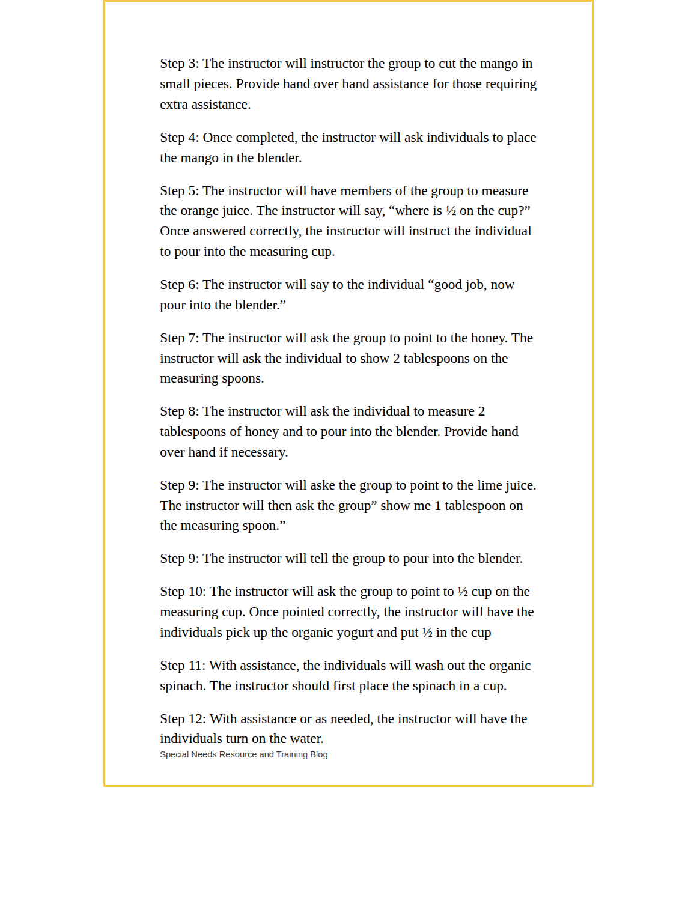Step 3: The instructor will instructor the group to cut the mango in small pieces. Provide hand over hand assistance for those requiring extra assistance.
Step 4: Once completed, the instructor will ask individuals to place the mango in the blender.
Step 5: The instructor will have members of the group to measure the orange juice. The instructor will say, “where is ½ on the cup?” Once answered correctly, the instructor will instruct the individual to pour into the measuring cup.
Step 6: The instructor will say to the individual “good job, now pour into the blender.”
Step 7: The instructor will ask the group to point to the honey. The instructor will ask the individual to show 2 tablespoons on the measuring spoons.
Step 8: The instructor will ask the individual to measure 2 tablespoons of honey and to pour into the blender. Provide hand over hand if necessary.
Step 9: The instructor will aske the group to point to the lime juice. The instructor will then ask the group” show me 1 tablespoon on the measuring spoon.”
Step 9: The instructor will tell the group to pour into the blender.
Step 10: The instructor will ask the group to point to ½ cup on the measuring cup. Once pointed correctly, the instructor will have the individuals pick up the organic yogurt and put ½ in the cup
Step 11: With assistance, the individuals will wash out the organic spinach. The instructor should first place the spinach in a cup.
Step 12: With assistance or as needed, the instructor will have the individuals turn on the water.
Special Needs Resource and Training Blog